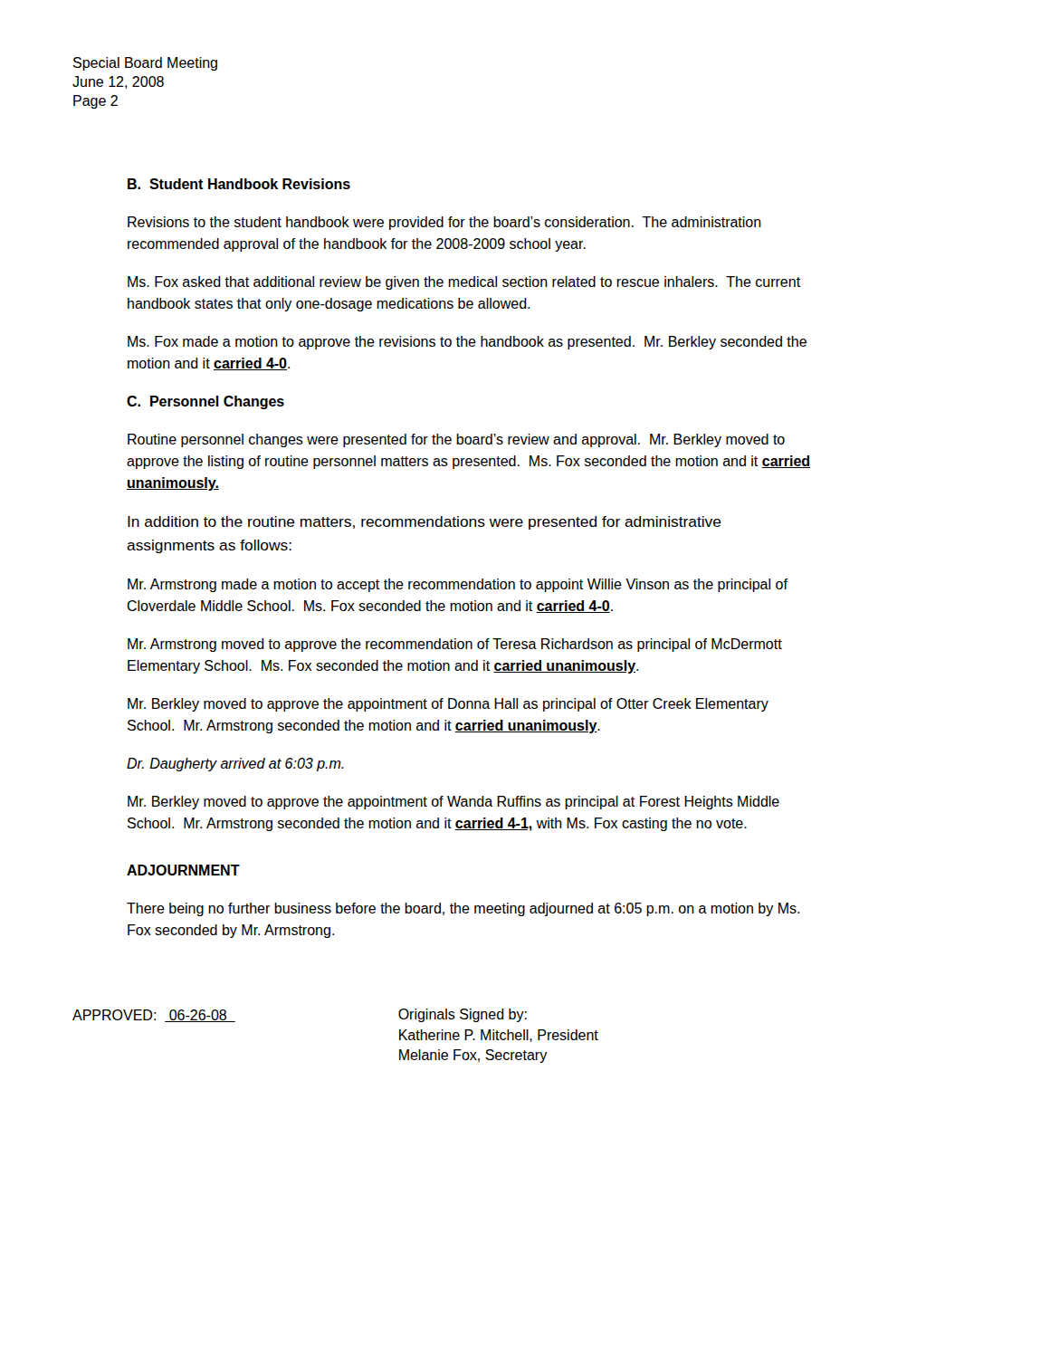Special Board Meeting
June 12, 2008
Page 2
B. Student Handbook Revisions
Revisions to the student handbook were provided for the board’s consideration. The administration recommended approval of the handbook for the 2008-2009 school year.
Ms. Fox asked that additional review be given the medical section related to rescue inhalers. The current handbook states that only one-dosage medications be allowed.
Ms. Fox made a motion to approve the revisions to the handbook as presented. Mr. Berkley seconded the motion and it carried 4-0.
C. Personnel Changes
Routine personnel changes were presented for the board’s review and approval. Mr. Berkley moved to approve the listing of routine personnel matters as presented. Ms. Fox seconded the motion and it carried unanimously.
In addition to the routine matters, recommendations were presented for administrative assignments as follows:
Mr. Armstrong made a motion to accept the recommendation to appoint Willie Vinson as the principal of Cloverdale Middle School. Ms. Fox seconded the motion and it carried 4-0.
Mr. Armstrong moved to approve the recommendation of Teresa Richardson as principal of McDermott Elementary School. Ms. Fox seconded the motion and it carried unanimously.
Mr. Berkley moved to approve the appointment of Donna Hall as principal of Otter Creek Elementary School. Mr. Armstrong seconded the motion and it carried unanimously.
Dr. Daugherty arrived at 6:03 p.m.
Mr. Berkley moved to approve the appointment of Wanda Ruffins as principal at Forest Heights Middle School. Mr. Armstrong seconded the motion and it carried 4-1, with Ms. Fox casting the no vote.
ADJOURNMENT
There being no further business before the board, the meeting adjourned at 6:05 p.m. on a motion by Ms. Fox seconded by Mr. Armstrong.
APPROVED: 06-26-08
Originals Signed by:
Katherine P. Mitchell, President
Melanie Fox, Secretary